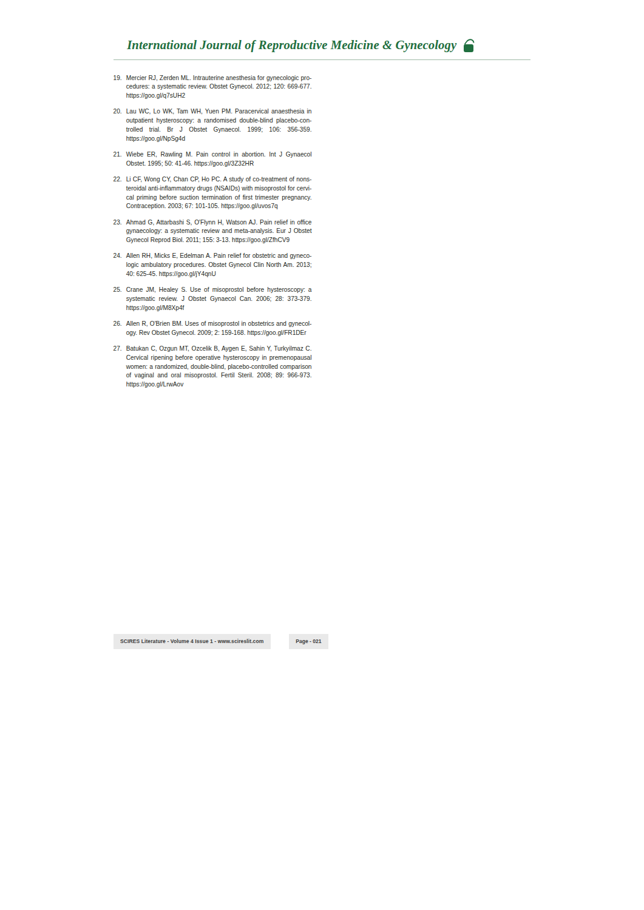International Journal of Reproductive Medicine & Gynecology
Mercier RJ, Zerden ML. Intrauterine anesthesia for gynecologic procedures: a systematic review. Obstet Gynecol. 2012; 120: 669-677. https://goo.gl/q7sUH2
Lau WC, Lo WK, Tam WH, Yuen PM. Paracervical anaesthesia in outpatient hysteroscopy: a randomised double-blind placebo-controlled trial. Br J Obstet Gynaecol. 1999; 106: 356-359. https://goo.gl/NpSg4d
Wiebe ER, Rawling M. Pain control in abortion. Int J Gynaecol Obstet. 1995; 50: 41-46. https://goo.gl/3Z32HR
Li CF, Wong CY, Chan CP, Ho PC. A study of co-treatment of nonsteroidal anti-inflammatory drugs (NSAIDs) with misoprostol for cervical priming before suction termination of first trimester pregnancy. Contraception. 2003; 67: 101-105. https://goo.gl/uvos7q
Ahmad G, Attarbashi S, O'Flynn H, Watson AJ. Pain relief in office gynaecology: a systematic review and meta-analysis. Eur J Obstet Gynecol Reprod Biol. 2011; 155: 3-13. https://goo.gl/ZfhCV9
Allen RH, Micks E, Edelman A. Pain relief for obstetric and gynecologic ambulatory procedures. Obstet Gynecol Clin North Am. 2013; 40: 625-45. https://goo.gl/jY4qnU
Crane JM, Healey S. Use of misoprostol before hysteroscopy: a systematic review. J Obstet Gynaecol Can. 2006; 28: 373-379. https://goo.gl/M8Xp4f
Allen R, O'Brien BM. Uses of misoprostol in obstetrics and gynecology. Rev Obstet Gynecol. 2009; 2: 159-168. https://goo.gl/FR1DEr
Batukan C, Ozgun MT, Ozcelik B, Aygen E, Sahin Y, Turkyilmaz C. Cervical ripening before operative hysteroscopy in premenopausal women: a randomized, double-blind, placebo-controlled comparison of vaginal and oral misoprostol. Fertil Steril. 2008; 89: 966-973. https://goo.gl/LrwAov
SCIRES Literature - Volume 4 Issue 1 - www.scireslit.com
Page - 021